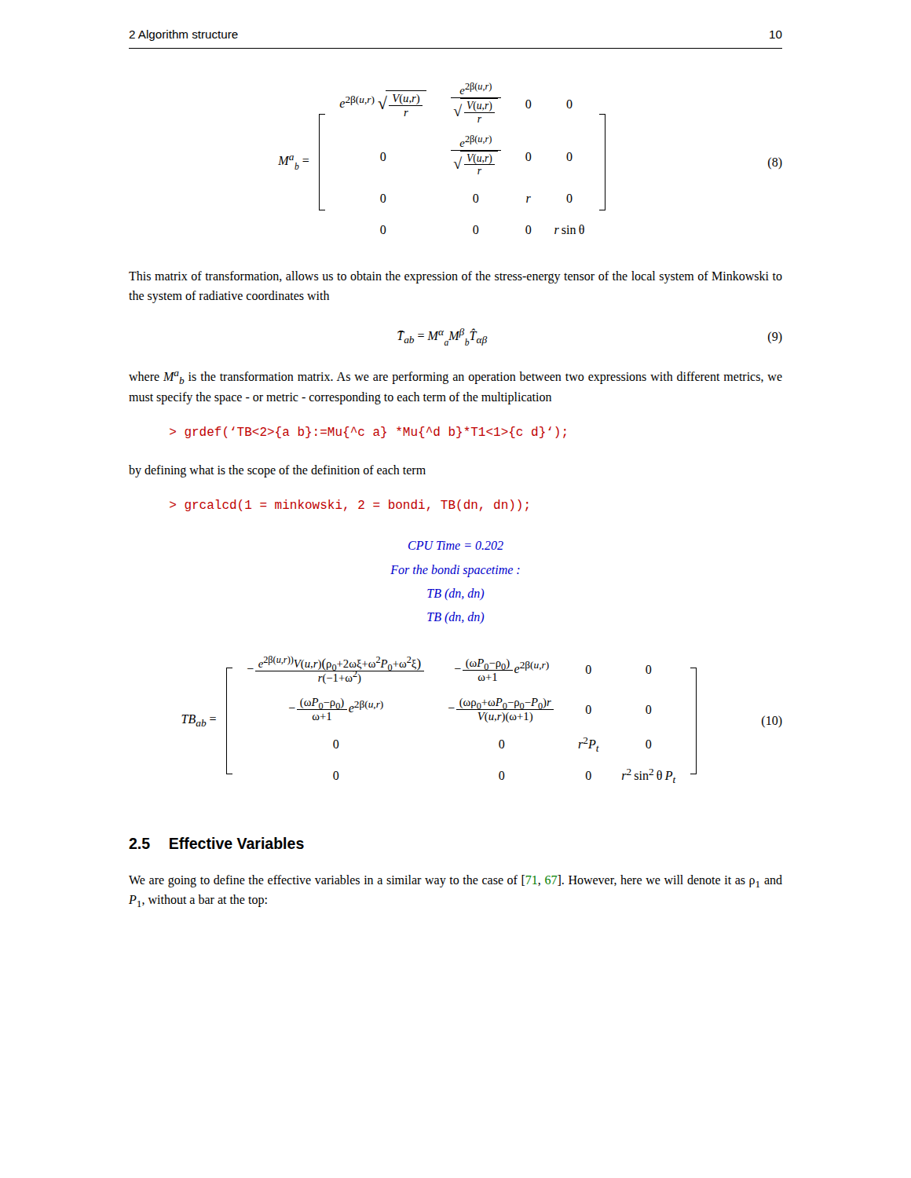2 Algorithm structure 10
Ma b =
| e 2β( u , r ) V ( u , r ) r | e 2β( u , r ) V ( u , r ) r | 0 | 0 |
| 0 | e 2β( u , r ) V ( u , r ) r | 0 | 0 |
| 0 | 0 | r | 0 |
| 0 | 0 | 0 | r sin θ |
(8)
This matrix of transformation, allows us to obtain the expression of the stress-energy tensor of the local system of Minkowski to the system of radiative coordinates with
T̄ab = Mα aMβ bT̂αβ
(9)
where Mab is the transformation matrix. As we are performing an operation between two expressions with different metrics, we must specify the space - or metric - corresponding to each term of the multiplication
> grdef(‘TB<2>{a b}:=Mu{^c a} *Mu{^d b}*T1<1>{c d}‘);
by defining what is the scope of the definition of each term
> grcalcd(1 = minkowski, 2 = bondi, TB(dn, dn));
CPU Time = 0.202 For the bondi spacetime : TB (dn, dn) TB (dn, dn)
TBab =
| − e 2β( u , r )) V ( u , r ) ( ρ 0 +2ωξ+ω 2 P 0 +ω 2 ξ ) r (−1+ω 2 ) | − (ω P 0 −ρ 0 ) ω+1 e 2β( u , r ) | 0 | 0 |
| − (ω P 0 −ρ 0 ) ω+1 e 2β( u , r ) | − (ωρ 0 +ω P 0 −ρ 0 − P 0 ) r V ( u , r )(ω+1) | 0 | 0 |
| 0 | 0 | r 2 P t | 0 |
| 0 | 0 | 0 | r 2 sin 2 θ P t |
(10)
2.5 Effective Variables
We are going to define the effective variables in a similar way to the case of [71, 67]. However, here we will denote it as ρ1 and P1, without a bar at the top: